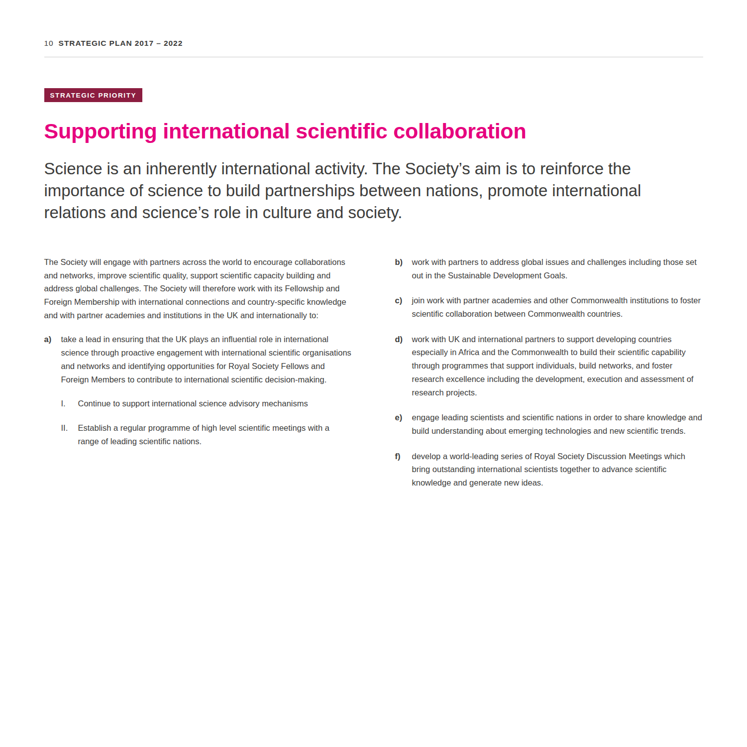10 STRATEGIC PLAN 2017 – 2022
STRATEGIC PRIORITY
Supporting international scientific collaboration
Science is an inherently international activity. The Society’s aim is to reinforce the importance of science to build partnerships between nations, promote international relations and science’s role in culture and society.
The Society will engage with partners across the world to encourage collaborations and networks, improve scientific quality, support scientific capacity building and address global challenges. The Society will therefore work with its Fellowship and Foreign Membership with international connections and country-specific knowledge and with partner academies and institutions in the UK and internationally to:
a) take a lead in ensuring that the UK plays an influential role in international science through proactive engagement with international scientific organisations and networks and identifying opportunities for Royal Society Fellows and Foreign Members to contribute to international scientific decision-making.
I. Continue to support international science advisory mechanisms
II. Establish a regular programme of high level scientific meetings with a range of leading scientific nations.
b) work with partners to address global issues and challenges including those set out in the Sustainable Development Goals.
c) join work with partner academies and other Commonwealth institutions to foster scientific collaboration between Commonwealth countries.
d) work with UK and international partners to support developing countries especially in Africa and the Commonwealth to build their scientific capability through programmes that support individuals, build networks, and foster research excellence including the development, execution and assessment of research projects.
e) engage leading scientists and scientific nations in order to share knowledge and build understanding about emerging technologies and new scientific trends.
f) develop a world-leading series of Royal Society Discussion Meetings which bring outstanding international scientists together to advance scientific knowledge and generate new ideas.